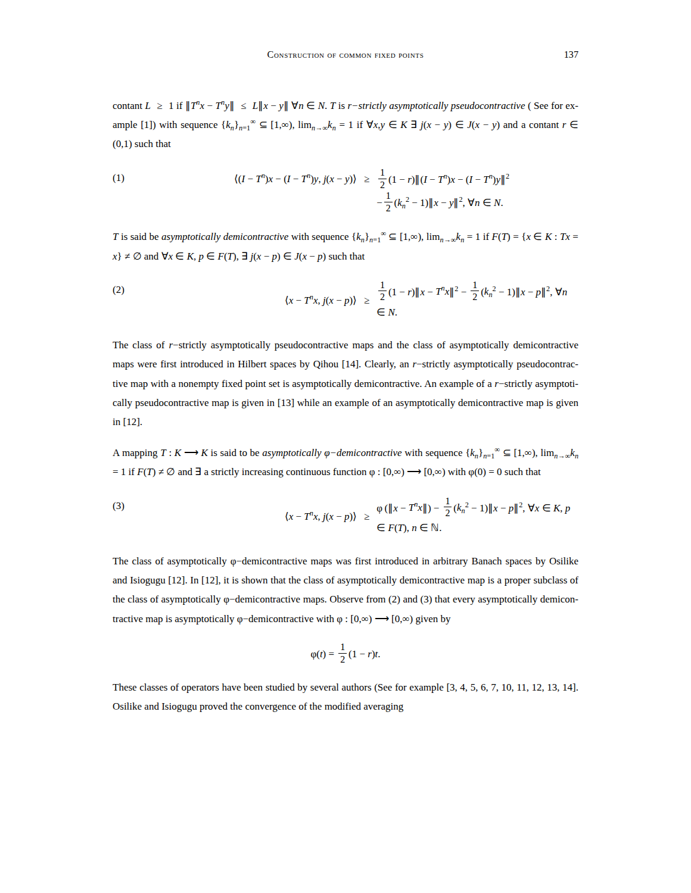Construction of common fixed points 137
contant L ≥ 1 if ∥Tnx − Tny∥ ≤ L∥x − y∥ ∀n ∈ N. T is r−strictly asymptotically pseudocontractive ( See for example [1]) with sequence {kn}n=1∞ ⊆ [1,∞), limn→∞kn = 1 if ∀x,y ∈ K ∃ j(x − y) ∈ J(x − y) and a contant r ∈ (0,1) such that
(1)
⟨(I − Tn)x − (I − Tn)y, j(x − y)⟩
≥
12(1 − r)∥(I − Tn)x − (I − Tn)y∥2
−12(kn2 − 1)∥x − y∥2, ∀n ∈ N.
T is said be asymptotically demicontractive with sequence {kn}n=1∞ ⊆ [1,∞), limn→∞kn = 1 if F(T) = {x ∈ K : Tx = x} ≠ ∅ and ∀x ∈ K, p ∈ F(T), ∃ j(x − p) ∈ J(x − p) such that
(2)
⟨x − Tnx, j(x − p)⟩
≥
12(1 − r)∥x − Tnx∥2 − 12(kn2 − 1)∥x − p∥2, ∀n ∈ N.
The class of r−strictly asymptotically pseudocontractive maps and the class of asymptotically demicontractive maps were first introduced in Hilbert spaces by Qihou [14]. Clearly, an r−strictly asymptotically pseudocontractive map with a nonempty fixed point set is asymptotically demicontractive. An example of a r−strictly asymptotically pseudocontractive map is given in [13] while an example of an asymptotically demicontractive map is given in [12].
A mapping T : K ⟶ K is said to be asymptotically φ−demicontractive with sequence {kn}n=1∞ ⊆ [1,∞), limn→∞kn = 1 if F(T) ≠ ∅ and ∃ a strictly increasing continuous function φ : [0,∞) ⟶ [0,∞) with φ(0) = 0 such that
(3)
⟨x − Tnx, j(x − p)⟩
≥
φ (∥x − Tnx∥) − 12(kn2 − 1)∥x − p∥2, ∀x ∈ K, p ∈ F(T), n ∈ ℕ.
The class of asymptotically φ−demicontractive maps was first introduced in arbitrary Banach spaces by Osilike and Isiogugu [12]. In [12], it is shown that the class of asymptotically demicontractive map is a proper subclass of the class of asymptotically φ−demicontractive maps. Observe from (2) and (3) that every asymptotically demicontractive map is asymptotically φ−demicontractive with φ : [0,∞) ⟶ [0,∞) given by
φ(t) = 12(1 − r)t.
These classes of operators have been studied by several authors (See for example [3, 4, 5, 6, 7, 10, 11, 12, 13, 14]. Osilike and Isiogugu proved the convergence of the modified averaging